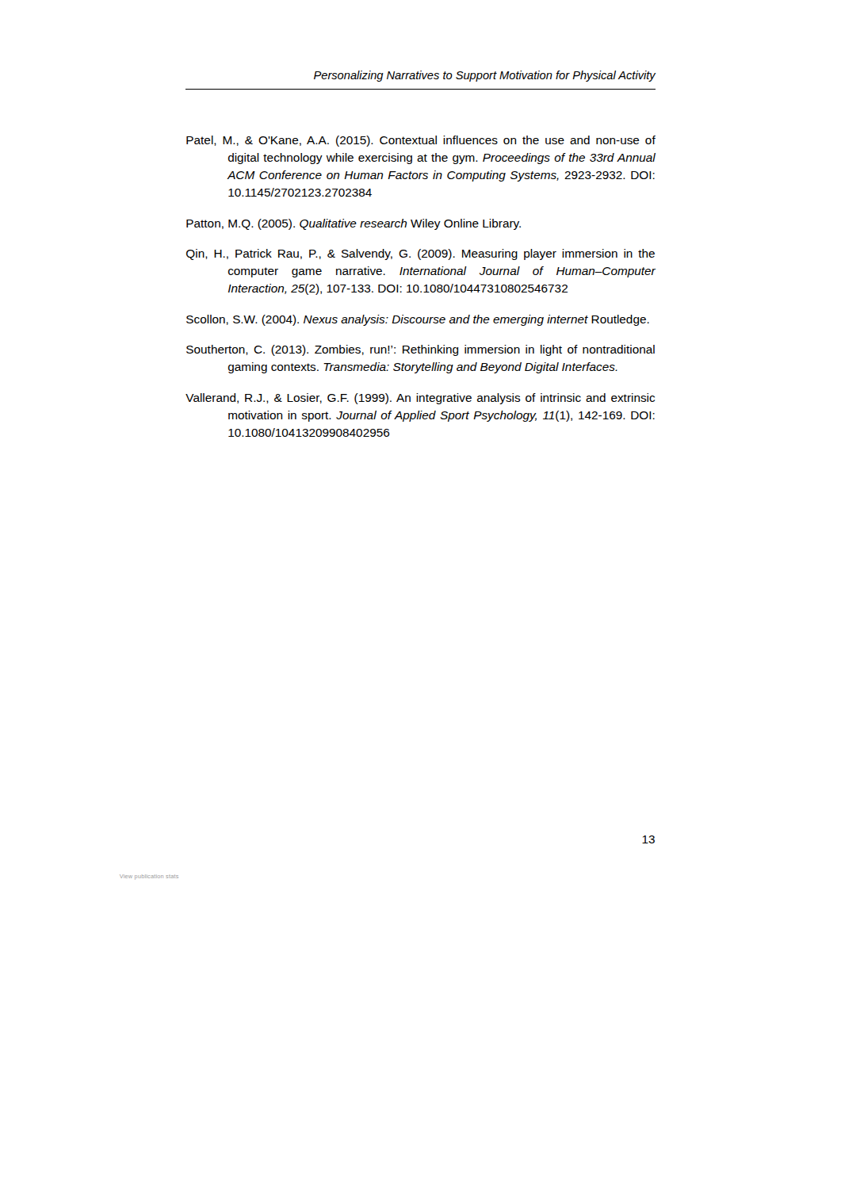Personalizing Narratives to Support Motivation for Physical Activity
Patel, M., & O'Kane, A.A. (2015). Contextual influences on the use and non-use of digital technology while exercising at the gym. Proceedings of the 33rd Annual ACM Conference on Human Factors in Computing Systems, 2923-2932. DOI: 10.1145/2702123.2702384
Patton, M.Q. (2005). Qualitative research Wiley Online Library.
Qin, H., Patrick Rau, P., & Salvendy, G. (2009). Measuring player immersion in the computer game narrative. International Journal of Human–Computer Interaction, 25(2), 107-133. DOI: 10.1080/10447310802546732
Scollon, S.W. (2004). Nexus analysis: Discourse and the emerging internet Routledge.
Southerton, C. (2013). Zombies, run!’: Rethinking immersion in light of nontraditional gaming contexts. Transmedia: Storytelling and Beyond Digital Interfaces.
Vallerand, R.J., & Losier, G.F. (1999). An integrative analysis of intrinsic and extrinsic motivation in sport. Journal of Applied Sport Psychology, 11(1), 142-169. DOI: 10.1080/10413209908402956
13
View publication stats